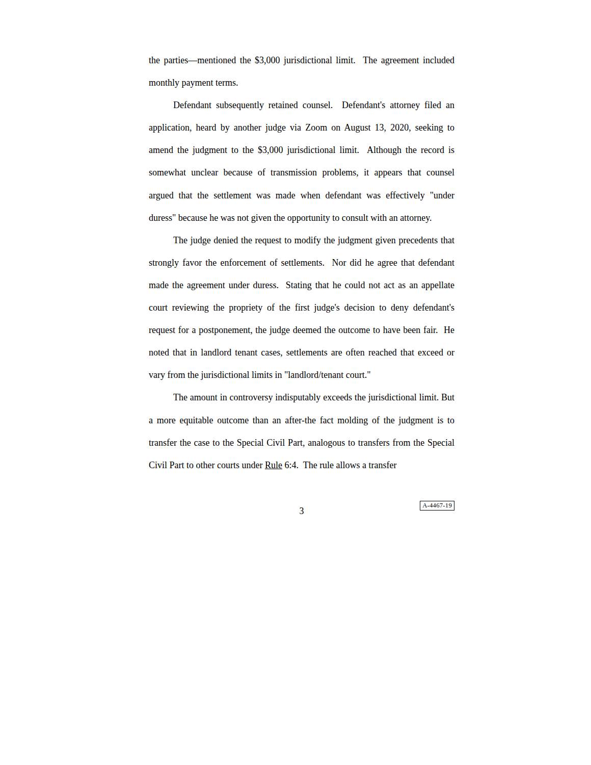the parties—mentioned the $3,000 jurisdictional limit. The agreement included monthly payment terms.
Defendant subsequently retained counsel. Defendant's attorney filed an application, heard by another judge via Zoom on August 13, 2020, seeking to amend the judgment to the $3,000 jurisdictional limit. Although the record is somewhat unclear because of transmission problems, it appears that counsel argued that the settlement was made when defendant was effectively "under duress" because he was not given the opportunity to consult with an attorney.
The judge denied the request to modify the judgment given precedents that strongly favor the enforcement of settlements. Nor did he agree that defendant made the agreement under duress. Stating that he could not act as an appellate court reviewing the propriety of the first judge's decision to deny defendant's request for a postponement, the judge deemed the outcome to have been fair. He noted that in landlord tenant cases, settlements are often reached that exceed or vary from the jurisdictional limits in "landlord/tenant court."
The amount in controversy indisputably exceeds the jurisdictional limit. But a more equitable outcome than an after-the fact molding of the judgment is to transfer the case to the Special Civil Part, analogous to transfers from the Special Civil Part to other courts under Rule 6:4. The rule allows a transfer
3
A-4467-19